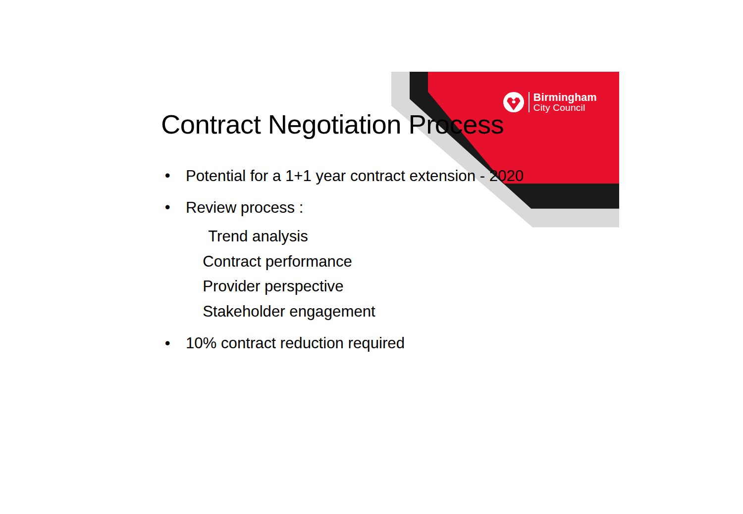Birmingham
City Council
Contract Negotiation Process
Potential for a 1+1 year contract extension - 2020
Review process :
Trend analysis
Contract performance
Provider perspective
Stakeholder engagement
10% contract reduction required